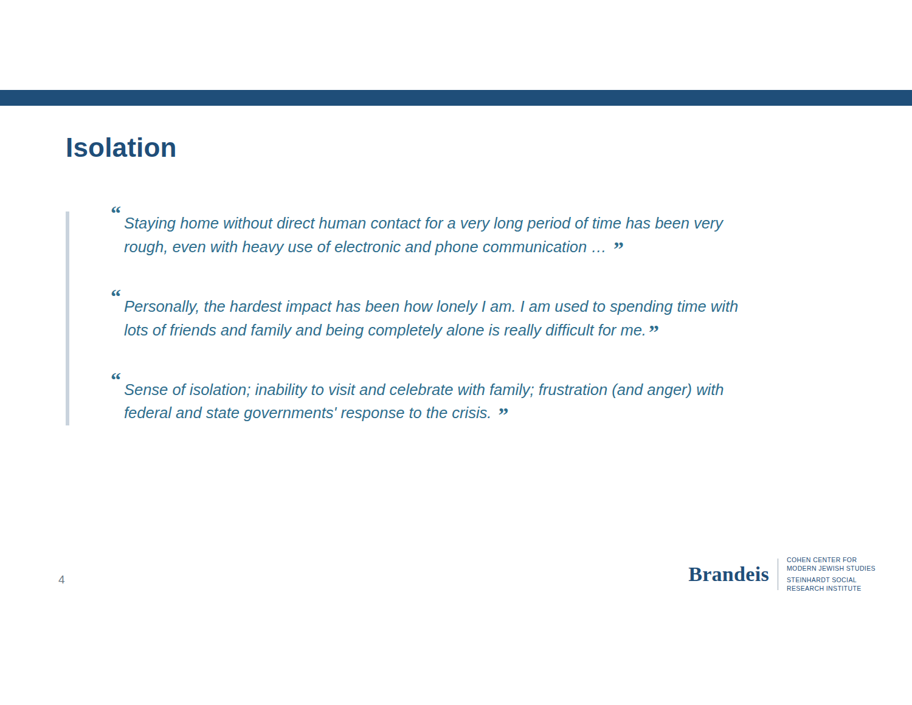Isolation
“Staying home without direct human contact for a very long period of time has been very rough, even with heavy use of electronic and phone communication … ”
“Personally, the hardest impact has been how lonely I am. I am used to spending time with lots of friends and family and being completely alone is really difficult for me.”
“Sense of isolation; inability to visit and celebrate with family; frustration (and anger) with federal and state governments' response to the crisis. ”
4
Brandeis
Cohen Center for
Modern Jewish Studies
Steinhardt Social
Research Institute